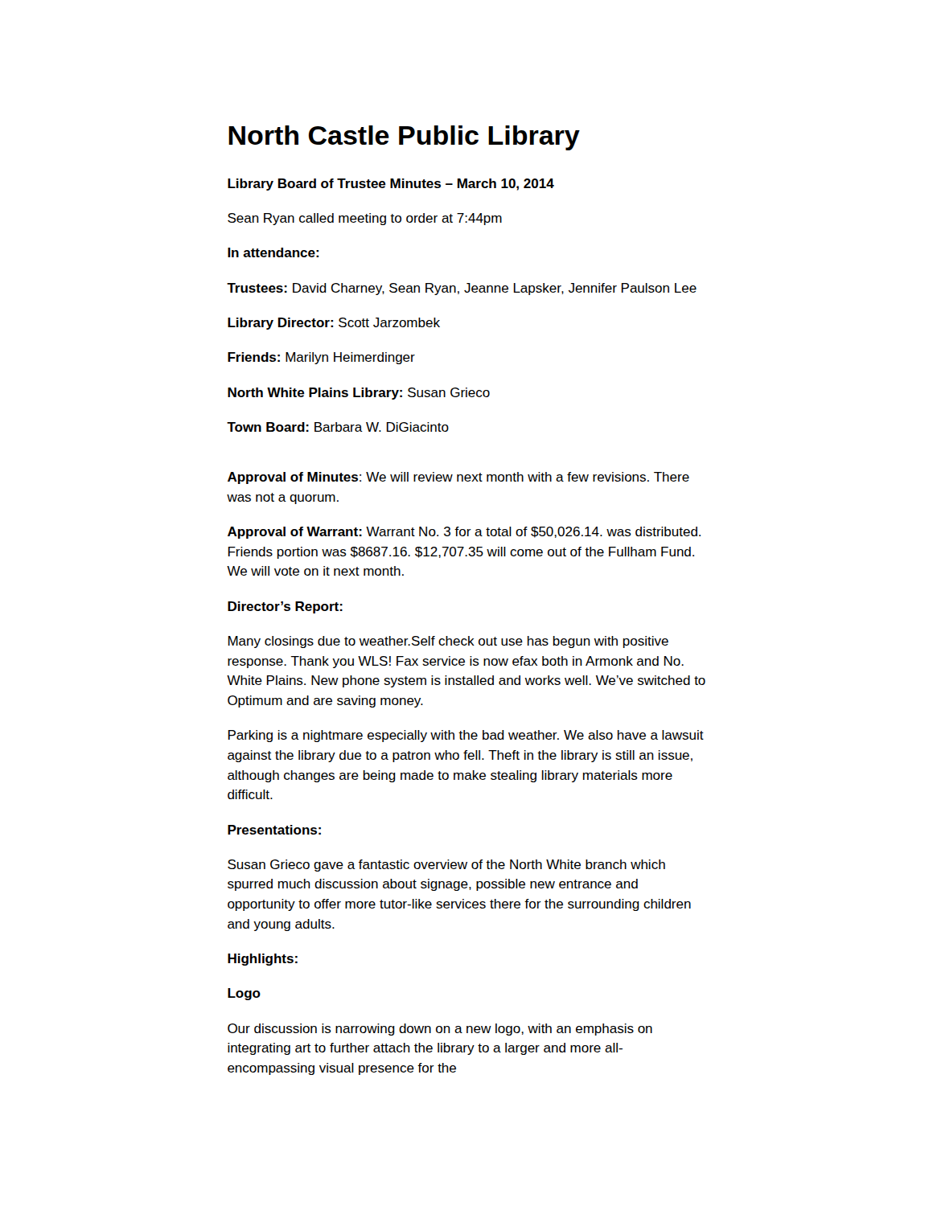North Castle Public Library
Library Board of Trustee Minutes – March 10, 2014
Sean Ryan called meeting to order at 7:44pm
In attendance:
Trustees: David Charney, Sean Ryan, Jeanne Lapsker, Jennifer Paulson Lee
Library Director: Scott Jarzombek
Friends: Marilyn Heimerdinger
North White Plains Library: Susan Grieco
Town Board: Barbara W. DiGiacinto
Approval of Minutes: We will review next month with a few revisions. There was not a quorum.
Approval of Warrant: Warrant No. 3 for a total of $50,026.14. was distributed. Friends portion was $8687.16. $12,707.35 will come out of the Fullham Fund. We will vote on it next month.
Director’s Report:
Many closings due to weather.Self check out use has begun with positive response. Thank you WLS! Fax service is now efax both in Armonk and No. White Plains. New phone system is installed and works well. We’ve switched to Optimum and are saving money.
Parking is a nightmare especially with the bad weather. We also have a lawsuit against the library due to a patron who fell. Theft in the library is still an issue, although changes are being made to make stealing library materials more difficult.
Presentations:
Susan Grieco gave a fantastic overview of the North White branch which spurred much discussion about signage, possible new entrance and opportunity to offer more tutor-like services there for the surrounding children and young adults.
Highlights:
Logo
Our discussion is narrowing down on a new logo, with an emphasis on integrating art to further attach the library to a larger and more all-encompassing visual presence for the